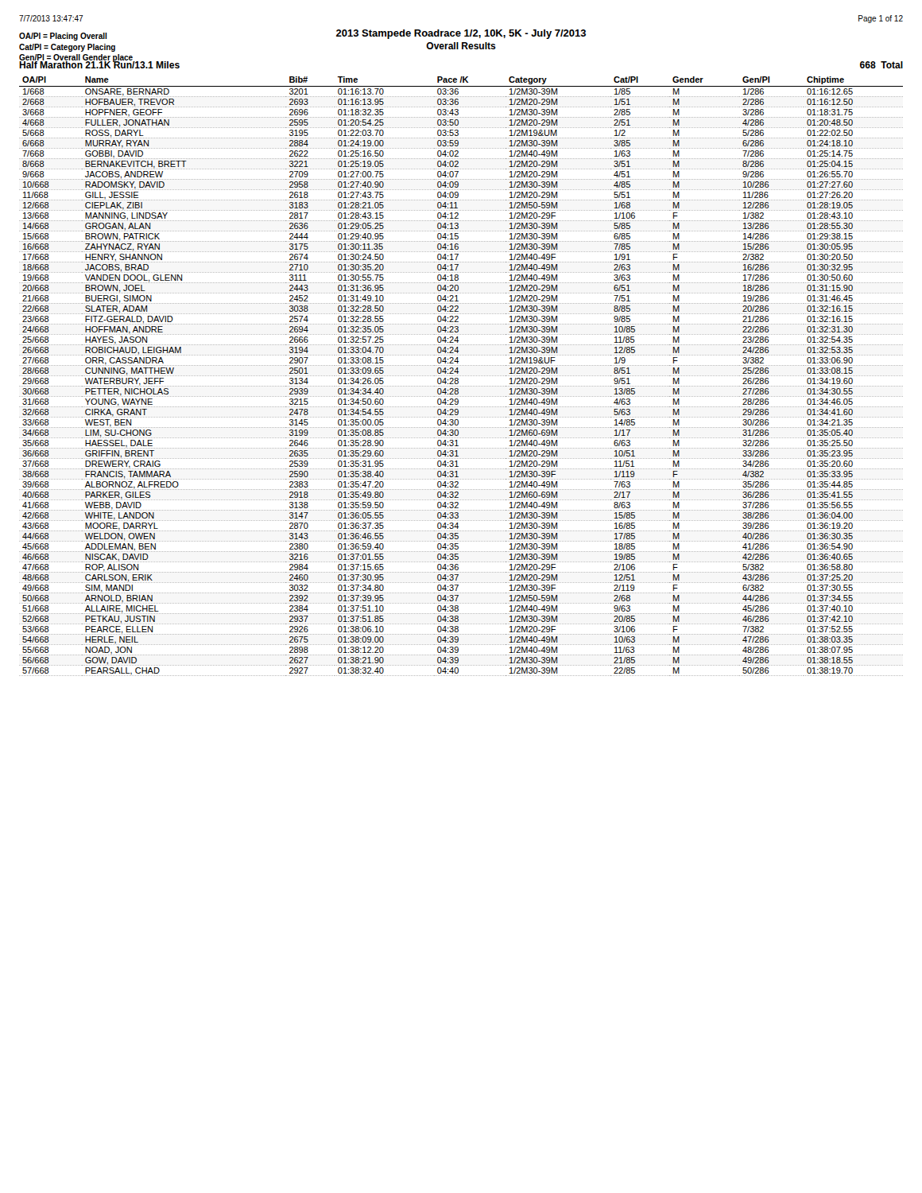Page 1 of 12
7/7/2013 13:47:47
OA/Pl = Placing Overall
Cat/Pl = Category Placing
Gen/Pl = Overall Gender place
2013 Stampede Roadrace 1/2, 10K, 5K - July 7/2013
Overall Results
Half Marathon 21.1K Run/13.1 Miles 668 Total
| OA/Pl | Name | Bib# | Time | Pace /K | Category | Cat/Pl | Gender | Gen/Pl | Chiptime |
| --- | --- | --- | --- | --- | --- | --- | --- | --- | --- |
| 1/668 | ONSARE, BERNARD | 3201 | 01:16:13.70 | 03:36 | 1/2M30-39M | 1/85 | M | 1/286 | 01:16:12.65 |
| 2/668 | HOFBAUER, TREVOR | 2693 | 01:16:13.95 | 03:36 | 1/2M20-29M | 1/51 | M | 2/286 | 01:16:12.50 |
| 3/668 | HOPFNER, GEOFF | 2696 | 01:18:32.35 | 03:43 | 1/2M30-39M | 2/85 | M | 3/286 | 01:18:31.75 |
| 4/668 | FULLER, JONATHAN | 2595 | 01:20:54.25 | 03:50 | 1/2M20-29M | 2/51 | M | 4/286 | 01:20:48.50 |
| 5/668 | ROSS, DARYL | 3195 | 01:22:03.70 | 03:53 | 1/2M19&UM | 1/2 | M | 5/286 | 01:22:02.50 |
| 6/668 | MURRAY, RYAN | 2884 | 01:24:19.00 | 03:59 | 1/2M30-39M | 3/85 | M | 6/286 | 01:24:18.10 |
| 7/668 | GOBBI, DAVID | 2622 | 01:25:16.50 | 04:02 | 1/2M40-49M | 1/63 | M | 7/286 | 01:25:14.75 |
| 8/668 | BERNAKEVITCH, BRETT | 3221 | 01:25:19.05 | 04:02 | 1/2M20-29M | 3/51 | M | 8/286 | 01:25:04.15 |
| 9/668 | JACOBS, ANDREW | 2709 | 01:27:00.75 | 04:07 | 1/2M20-29M | 4/51 | M | 9/286 | 01:26:55.70 |
| 10/668 | RADOMSKY, DAVID | 2958 | 01:27:40.90 | 04:09 | 1/2M30-39M | 4/85 | M | 10/286 | 01:27:27.60 |
| 11/668 | GILL, JESSIE | 2618 | 01:27:43.75 | 04:09 | 1/2M20-29M | 5/51 | M | 11/286 | 01:27:26.20 |
| 12/668 | CIEPLAK, ZIBI | 3183 | 01:28:21.05 | 04:11 | 1/2M50-59M | 1/68 | M | 12/286 | 01:28:19.05 |
| 13/668 | MANNING, LINDSAY | 2817 | 01:28:43.15 | 04:12 | 1/2M20-29F | 1/106 | F | 1/382 | 01:28:43.10 |
| 14/668 | GROGAN, ALAN | 2636 | 01:29:05.25 | 04:13 | 1/2M30-39M | 5/85 | M | 13/286 | 01:28:55.30 |
| 15/668 | BROWN, PATRICK | 2444 | 01:29:40.95 | 04:15 | 1/2M30-39M | 6/85 | M | 14/286 | 01:29:38.15 |
| 16/668 | ZAHYNACZ, RYAN | 3175 | 01:30:11.35 | 04:16 | 1/2M30-39M | 7/85 | M | 15/286 | 01:30:05.95 |
| 17/668 | HENRY, SHANNON | 2674 | 01:30:24.50 | 04:17 | 1/2M40-49F | 1/91 | F | 2/382 | 01:30:20.50 |
| 18/668 | JACOBS, BRAD | 2710 | 01:30:35.20 | 04:17 | 1/2M40-49M | 2/63 | M | 16/286 | 01:30:32.95 |
| 19/668 | VANDEN DOOL, GLENN | 3111 | 01:30:55.75 | 04:18 | 1/2M40-49M | 3/63 | M | 17/286 | 01:30:50.60 |
| 20/668 | BROWN, JOEL | 2443 | 01:31:36.95 | 04:20 | 1/2M20-29M | 6/51 | M | 18/286 | 01:31:15.90 |
| 21/668 | BUERGI, SIMON | 2452 | 01:31:49.10 | 04:21 | 1/2M20-29M | 7/51 | M | 19/286 | 01:31:46.45 |
| 22/668 | SLATER, ADAM | 3038 | 01:32:28.50 | 04:22 | 1/2M30-39M | 8/85 | M | 20/286 | 01:32:16.15 |
| 23/668 | FITZ-GERALD, DAVID | 2574 | 01:32:28.55 | 04:22 | 1/2M30-39M | 9/85 | M | 21/286 | 01:32:16.15 |
| 24/668 | HOFFMAN, ANDRE | 2694 | 01:32:35.05 | 04:23 | 1/2M30-39M | 10/85 | M | 22/286 | 01:32:31.30 |
| 25/668 | HAYES, JASON | 2666 | 01:32:57.25 | 04:24 | 1/2M30-39M | 11/85 | M | 23/286 | 01:32:54.35 |
| 26/668 | ROBICHAUD, LEIGHAM | 3194 | 01:33:04.70 | 04:24 | 1/2M30-39M | 12/85 | M | 24/286 | 01:32:53.35 |
| 27/668 | ORR, CASSANDRA | 2907 | 01:33:08.15 | 04:24 | 1/2M19&UF | 1/9 | F | 3/382 | 01:33:06.90 |
| 28/668 | CUNNING, MATTHEW | 2501 | 01:33:09.65 | 04:24 | 1/2M20-29M | 8/51 | M | 25/286 | 01:33:08.15 |
| 29/668 | WATERBURY, JEFF | 3134 | 01:34:26.05 | 04:28 | 1/2M20-29M | 9/51 | M | 26/286 | 01:34:19.60 |
| 30/668 | PETTER, NICHOLAS | 2939 | 01:34:34.40 | 04:28 | 1/2M30-39M | 13/85 | M | 27/286 | 01:34:30.55 |
| 31/668 | YOUNG, WAYNE | 3215 | 01:34:50.60 | 04:29 | 1/2M40-49M | 4/63 | M | 28/286 | 01:34:46.05 |
| 32/668 | CIRKA, GRANT | 2478 | 01:34:54.55 | 04:29 | 1/2M40-49M | 5/63 | M | 29/286 | 01:34:41.60 |
| 33/668 | WEST, BEN | 3145 | 01:35:00.05 | 04:30 | 1/2M30-39M | 14/85 | M | 30/286 | 01:34:21.35 |
| 34/668 | LIM, SU-CHONG | 3199 | 01:35:08.85 | 04:30 | 1/2M60-69M | 1/17 | M | 31/286 | 01:35:05.40 |
| 35/668 | HAESSEL, DALE | 2646 | 01:35:28.90 | 04:31 | 1/2M40-49M | 6/63 | M | 32/286 | 01:35:25.50 |
| 36/668 | GRIFFIN, BRENT | 2635 | 01:35:29.60 | 04:31 | 1/2M20-29M | 10/51 | M | 33/286 | 01:35:23.95 |
| 37/668 | DREWERY, CRAIG | 2539 | 01:35:31.95 | 04:31 | 1/2M20-29M | 11/51 | M | 34/286 | 01:35:20.60 |
| 38/668 | FRANCIS, TAMMARA | 2590 | 01:35:38.40 | 04:31 | 1/2M30-39F | 1/119 | F | 4/382 | 01:35:33.95 |
| 39/668 | ALBORNOZ, ALFREDO | 2383 | 01:35:47.20 | 04:32 | 1/2M40-49M | 7/63 | M | 35/286 | 01:35:44.85 |
| 40/668 | PARKER, GILES | 2918 | 01:35:49.80 | 04:32 | 1/2M60-69M | 2/17 | M | 36/286 | 01:35:41.55 |
| 41/668 | WEBB, DAVID | 3138 | 01:35:59.50 | 04:32 | 1/2M40-49M | 8/63 | M | 37/286 | 01:35:56.55 |
| 42/668 | WHITE, LANDON | 3147 | 01:36:05.55 | 04:33 | 1/2M30-39M | 15/85 | M | 38/286 | 01:36:04.00 |
| 43/668 | MOORE, DARRYL | 2870 | 01:36:37.35 | 04:34 | 1/2M30-39M | 16/85 | M | 39/286 | 01:36:19.20 |
| 44/668 | WELDON, OWEN | 3143 | 01:36:46.55 | 04:35 | 1/2M30-39M | 17/85 | M | 40/286 | 01:36:30.35 |
| 45/668 | ADDLEMAN, BEN | 2380 | 01:36:59.40 | 04:35 | 1/2M30-39M | 18/85 | M | 41/286 | 01:36:54.90 |
| 46/668 | NISCAK, DAVID | 3216 | 01:37:01.55 | 04:35 | 1/2M30-39M | 19/85 | M | 42/286 | 01:36:40.65 |
| 47/668 | ROP, ALISON | 2984 | 01:37:15.65 | 04:36 | 1/2M20-29F | 2/106 | F | 5/382 | 01:36:58.80 |
| 48/668 | CARLSON, ERIK | 2460 | 01:37:30.95 | 04:37 | 1/2M20-29M | 12/51 | M | 43/286 | 01:37:25.20 |
| 49/668 | SIM, MANDI | 3032 | 01:37:34.80 | 04:37 | 1/2M30-39F | 2/119 | F | 6/382 | 01:37:30.55 |
| 50/668 | ARNOLD, BRIAN | 2392 | 01:37:39.95 | 04:37 | 1/2M50-59M | 2/68 | M | 44/286 | 01:37:34.55 |
| 51/668 | ALLAIRE, MICHEL | 2384 | 01:37:51.10 | 04:38 | 1/2M40-49M | 9/63 | M | 45/286 | 01:37:40.10 |
| 52/668 | PETKAU, JUSTIN | 2937 | 01:37:51.85 | 04:38 | 1/2M30-39M | 20/85 | M | 46/286 | 01:37:42.10 |
| 53/668 | PEARCE, ELLEN | 2926 | 01:38:06.10 | 04:38 | 1/2M20-29F | 3/106 | F | 7/382 | 01:37:52.55 |
| 54/668 | HERLE, NEIL | 2675 | 01:38:09.00 | 04:39 | 1/2M40-49M | 10/63 | M | 47/286 | 01:38:03.35 |
| 55/668 | NOAD, JON | 2898 | 01:38:12.20 | 04:39 | 1/2M40-49M | 11/63 | M | 48/286 | 01:38:07.95 |
| 56/668 | GOW, DAVID | 2627 | 01:38:21.90 | 04:39 | 1/2M30-39M | 21/85 | M | 49/286 | 01:38:18.55 |
| 57/668 | PEARSALL, CHAD | 2927 | 01:38:32.40 | 04:40 | 1/2M30-39M | 22/85 | M | 50/286 | 01:38:19.70 |